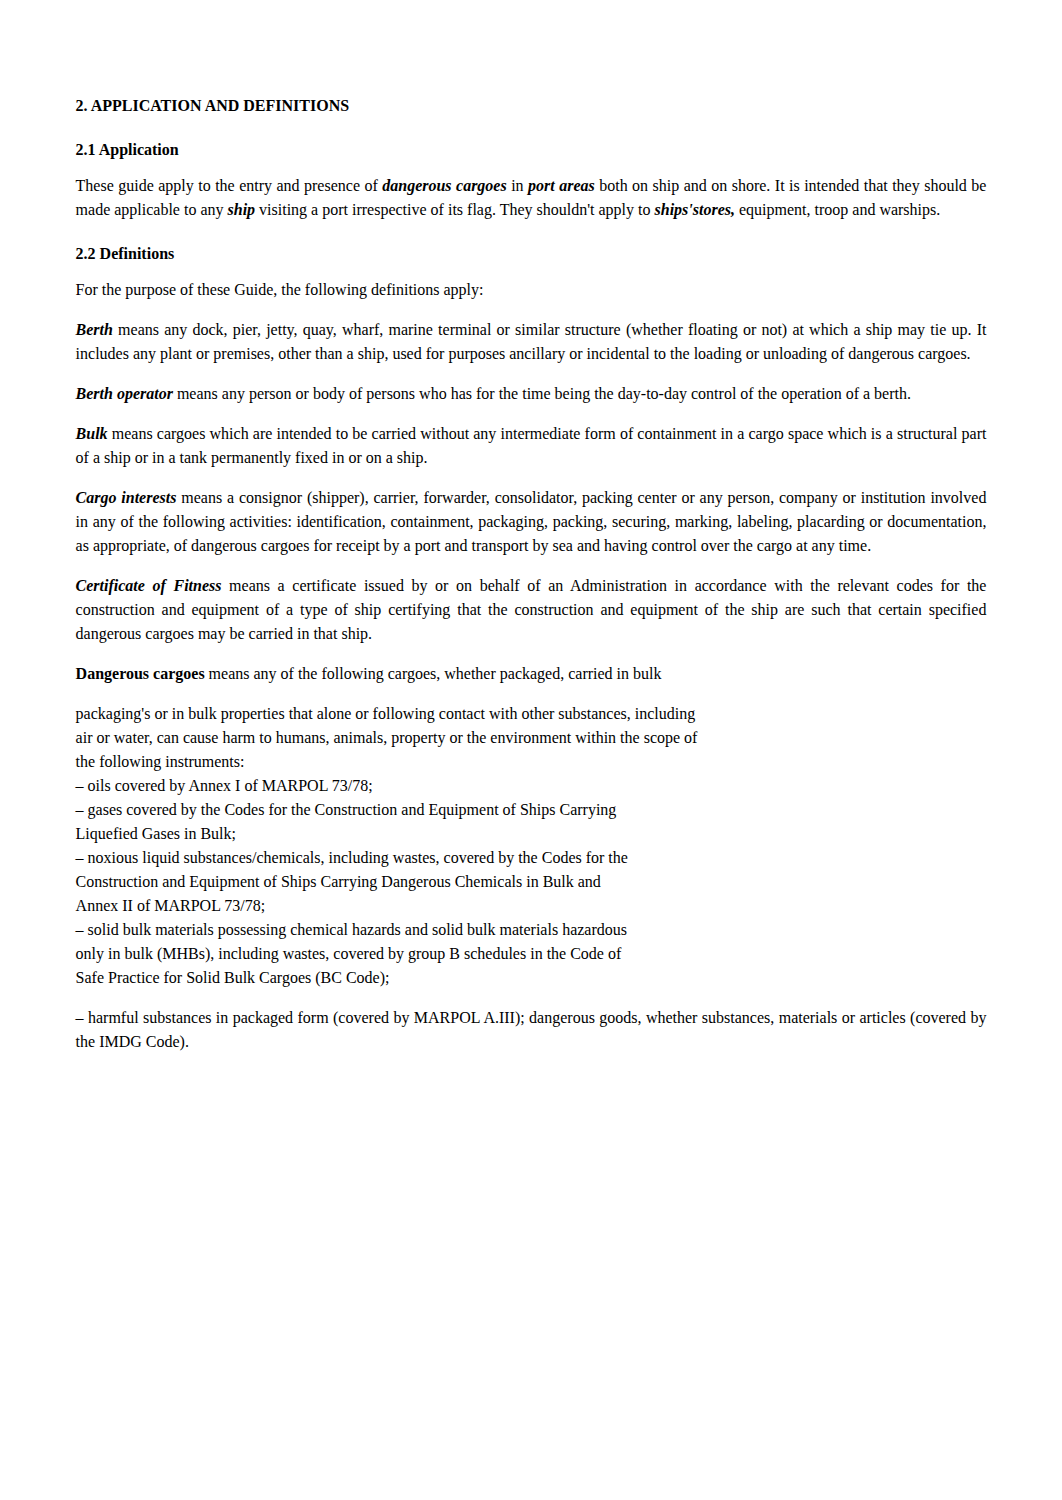2. APPLICATION AND DEFINITIONS
2.1 Application
These guide apply to the entry and presence of dangerous cargoes in port areas both on ship and on shore. It is intended that they should be made applicable to any ship visiting a port irrespective of its flag. They shouldn't apply to ships'stores, equipment, troop and warships.
2.2 Definitions
For the purpose of these Guide, the following definitions apply:
Berth means any dock, pier, jetty, quay, wharf, marine terminal or similar structure (whether floating or not) at which a ship may tie up. It includes any plant or premises, other than a ship, used for purposes ancillary or incidental to the loading or unloading of dangerous cargoes.
Berth operator means any person or body of persons who has for the time being the day-to-day control of the operation of a berth.
Bulk means cargoes which are intended to be carried without any intermediate form of containment in a cargo space which is a structural part of a ship or in a tank permanently fixed in or on a ship.
Cargo interests means a consignor (shipper), carrier, forwarder, consolidator, packing center or any person, company or institution involved in any of the following activities: identification, containment, packaging, packing, securing, marking, labeling, placarding or documentation, as appropriate, of dangerous cargoes for receipt by a port and transport by sea and having control over the cargo at any time.
Certificate of Fitness means a certificate issued by or on behalf of an Administration in accordance with the relevant codes for the construction and equipment of a type of ship certifying that the construction and equipment of the ship are such that certain specified dangerous cargoes may be carried in that ship.
Dangerous cargoes means any of the following cargoes, whether packaged, carried in bulk
packaging's or in bulk properties that alone or following contact with other substances, including
air or water, can cause harm to humans, animals, property or the environment within the scope of
the following instruments:
– oils covered by Annex I of MARPOL 73/78;
– gases covered by the Codes for the Construction and Equipment of Ships Carrying
Liquefied Gases in Bulk;
– noxious liquid substances/chemicals, including wastes, covered by the Codes for the
Construction and Equipment of Ships Carrying Dangerous Chemicals in Bulk and
Annex II of MARPOL 73/78;
– solid bulk materials possessing chemical hazards and solid bulk materials hazardous
only in bulk (MHBs), including wastes, covered by group B schedules in the Code of
Safe Practice for Solid Bulk Cargoes (BC Code);
– harmful substances in packaged form (covered by MARPOL A.III); dangerous goods, whether substances, materials or articles (covered by the IMDG Code).